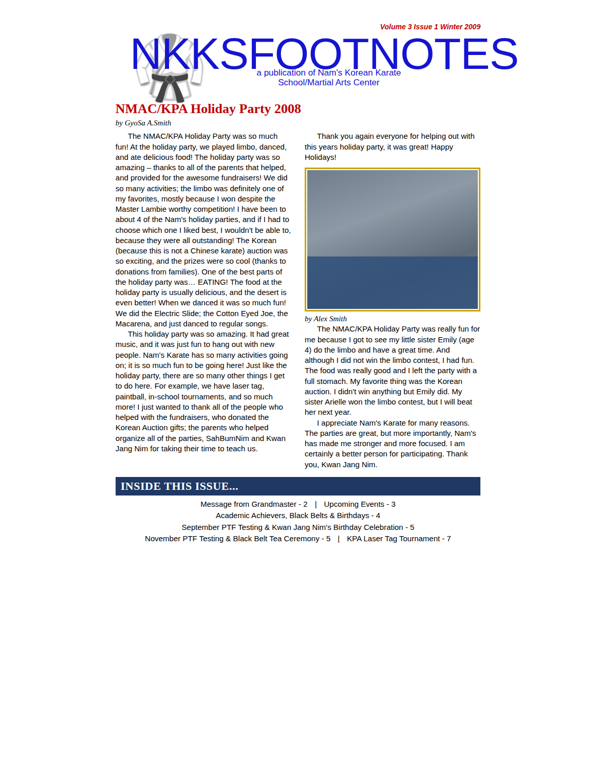Volume 3 Issue 1 Winter 2009
🥋
NKKSFOOTNOTES
a publication of Nam's Korean Karate
School/Martial Arts Center
NMAC/KPA Holiday Party 2008
by GyoSa A.Smith
The NMAC/KPA Holiday Party was so much fun! At the holiday party, we played limbo, danced, and ate delicious food! The holiday party was so amazing – thanks to all of the parents that helped, and provided for the awesome fundraisers! We did so many activities; the limbo was definitely one of my favorites, mostly because I won despite the Master Lambie worthy competition! I have been to about 4 of the Nam's holiday parties, and if I had to choose which one I liked best, I wouldn't be able to, because they were all outstanding! The Korean (because this is not a Chinese karate) auction was so exciting, and the prizes were so cool (thanks to donations from families). One of the best parts of the holiday party was… EATING! The food at the holiday party is usually delicious, and the desert is even better! When we danced it was so much fun! We did the Electric Slide; the Cotton Eyed Joe, the Macarena, and just danced to regular songs.
This holiday party was so amazing. It had great music, and it was just fun to hang out with new people. Nam's Karate has so many activities going on; it is so much fun to be going here! Just like the holiday party, there are so many other things I get to do here. For example, we have laser tag, paintball, in-school tournaments, and so much more! I just wanted to thank all of the people who helped with the fundraisers, who donated the Korean Auction gifts; the parents who helped organize all of the parties, SahBumNim and Kwan Jang Nim for taking their time to teach us.
Thank you again everyone for helping out with this years holiday party, it was great! Happy Holidays!
by Alex Smith
The NMAC/KPA Holiday Party was really fun for me because I got to see my little sister Emily (age 4) do the limbo and have a great time. And although I did not win the limbo contest, I had fun. The food was really good and I left the party with a full stomach. My favorite thing was the Korean auction. I didn't win anything but Emily did. My sister Arielle won the limbo contest, but I will beat her next year.
I appreciate Nam's Karate for many reasons. The parties are great, but more importantly, Nam's has made me stronger and more focused. I am certainly a better person for participating. Thank you, Kwan Jang Nim.
INSIDE THIS ISSUE...
Message from Grandmaster - 2|Upcoming Events - 3
Academic Achievers, Black Belts & Birthdays - 4
September PTF Testing & Kwan Jang Nim's Birthday Celebration - 5
November PTF Testing & Black Belt Tea Ceremony - 5|KPA Laser Tag Tournament - 7